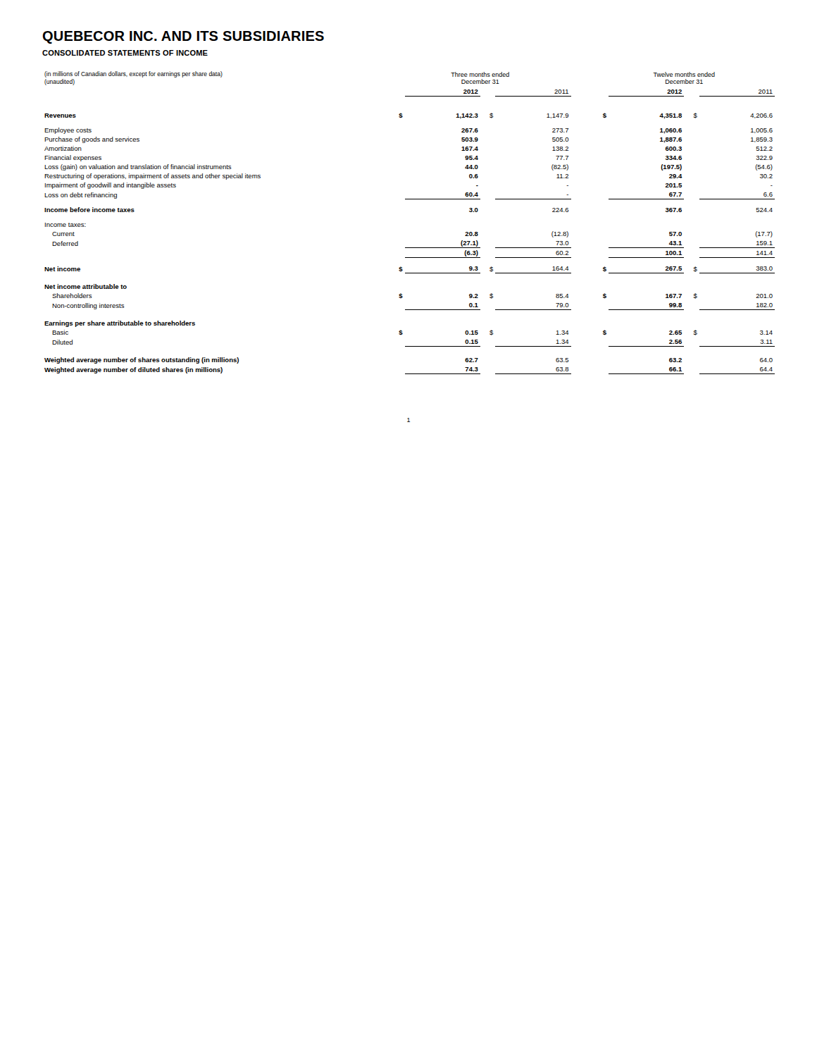QUEBECOR INC. AND ITS SUBSIDIARIES
CONSOLIDATED STATEMENTS OF INCOME
| (in millions of Canadian dollars, except for earnings per share data) (unaudited) | Three months ended December 31 | | Twelve months ended December 31 |
| | | 2012 | | 2011 | | | 2012 | | 2011 |
| Revenues | $ | 1,142.3 | $ | 1,147.9 | | $ | 4,351.8 | $ | 4,206.6 |
| Employee costs | | 267.6 | | 273.7 | | | 1,060.6 | | 1,005.6 |
| Purchase of goods and services | | 503.9 | | 505.0 | | | 1,887.6 | | 1,859.3 |
| Amortization | | 167.4 | | 138.2 | | | 600.3 | | 512.2 |
| Financial expenses | | 95.4 | | 77.7 | | | 334.6 | | 322.9 |
| Loss (gain) on valuation and translation of financial instruments | | 44.0 | | (82.5) | | | (197.5) | | (54.6) |
| Restructuring of operations, impairment of assets and other special items | | 0.6 | | 11.2 | | | 29.4 | | 30.2 |
| Impairment of goodwill and intangible assets | | - | | - | | | 201.5 | | - |
| Loss on debt refinancing | | 60.4 | | - | | | 67.7 | | 6.6 |
| Income before income taxes | | 3.0 | | 224.6 | | | 367.6 | | 524.4 |
| Income taxes: | |
| Current | | 20.8 | | (12.8) | | | 57.0 | | (17.7) |
| Deferred | | (27.1) | | 73.0 | | | 43.1 | | 159.1 |
| | | (6.3) | | 60.2 | | | 100.1 | | 141.4 |
| Net income | $ | 9.3 | $ | 164.4 | | $ | 267.5 | $ | 383.0 |
| Net income attributable to | |
| Shareholders | $ | 9.2 | $ | 85.4 | | $ | 167.7 | $ | 201.0 |
| Non-controlling interests | | 0.1 | | 79.0 | | | 99.8 | | 182.0 |
| Earnings per share attributable to shareholders | |
| Basic | $ | 0.15 | $ | 1.34 | | $ | 2.65 | $ | 3.14 |
| Diluted | | 0.15 | | 1.34 | | | 2.56 | | 3.11 |
| Weighted average number of shares outstanding (in millions) | | 62.7 | | 63.5 | | | 63.2 | | 64.0 |
| Weighted average number of diluted shares (in millions) | | 74.3 | | 63.8 | | | 66.1 | | 64.4 |
1